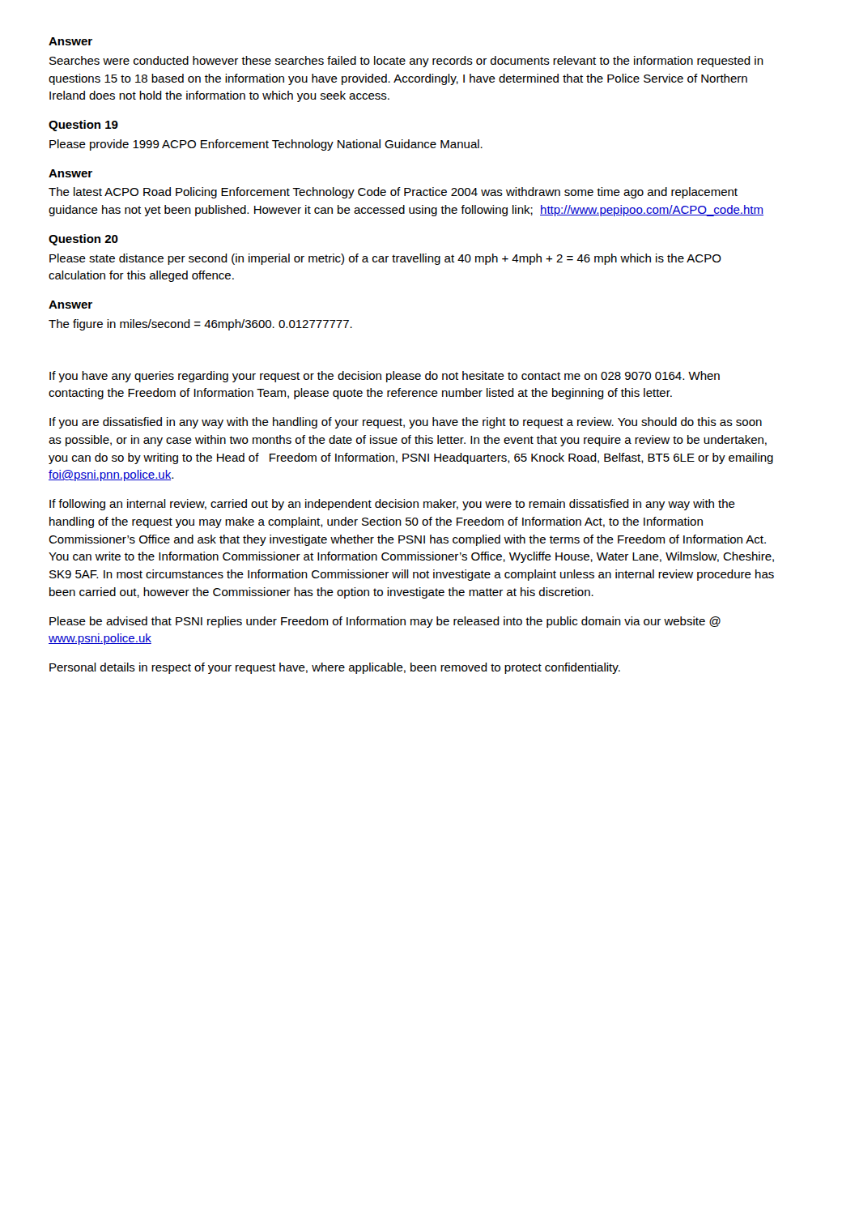Answer
Searches were conducted however these searches failed to locate any records or documents relevant to the information requested in questions 15 to 18 based on the information you have provided. Accordingly, I have determined that the Police Service of Northern Ireland does not hold the information to which you seek access.
Question 19
Please provide 1999 ACPO Enforcement Technology National Guidance Manual.
Answer
The latest ACPO Road Policing Enforcement Technology Code of Practice 2004 was withdrawn some time ago and replacement guidance has not yet been published. However it can be accessed using the following link; http://www.pepipoo.com/ACPO_code.htm
Question 20
Please state distance per second (in imperial or metric) of a car travelling at 40 mph + 4mph + 2 = 46 mph which is the ACPO calculation for this alleged offence.
Answer
The figure in miles/second = 46mph/3600. 0.012777777.
If you have any queries regarding your request or the decision please do not hesitate to contact me on 028 9070 0164. When contacting the Freedom of Information Team, please quote the reference number listed at the beginning of this letter.
If you are dissatisfied in any way with the handling of your request, you have the right to request a review. You should do this as soon as possible, or in any case within two months of the date of issue of this letter. In the event that you require a review to be undertaken, you can do so by writing to the Head of Freedom of Information, PSNI Headquarters, 65 Knock Road, Belfast, BT5 6LE or by emailing foi@psni.pnn.police.uk.
If following an internal review, carried out by an independent decision maker, you were to remain dissatisfied in any way with the handling of the request you may make a complaint, under Section 50 of the Freedom of Information Act, to the Information Commissioner’s Office and ask that they investigate whether the PSNI has complied with the terms of the Freedom of Information Act. You can write to the Information Commissioner at Information Commissioner’s Office, Wycliffe House, Water Lane, Wilmslow, Cheshire, SK9 5AF. In most circumstances the Information Commissioner will not investigate a complaint unless an internal review procedure has been carried out, however the Commissioner has the option to investigate the matter at his discretion.
Please be advised that PSNI replies under Freedom of Information may be released into the public domain via our website @ www.psni.police.uk
Personal details in respect of your request have, where applicable, been removed to protect confidentiality.